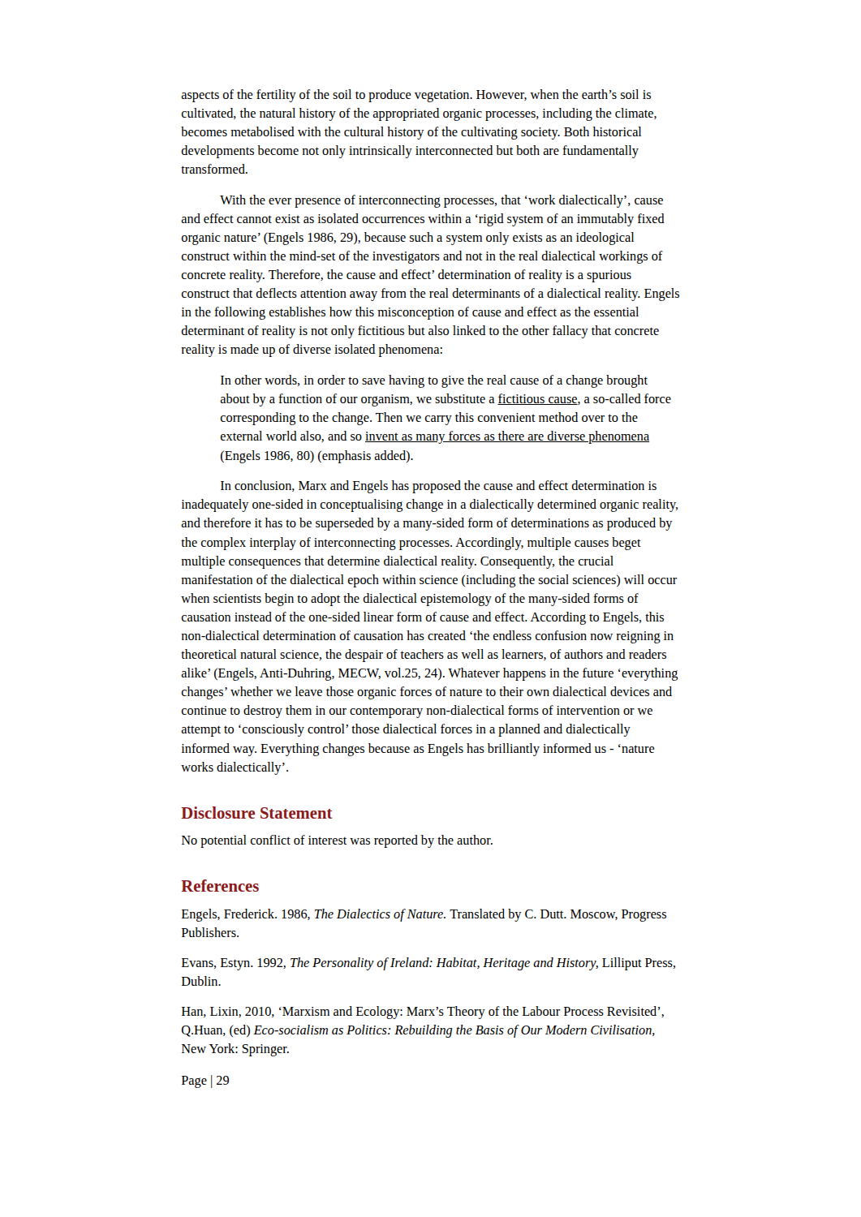aspects of the fertility of the soil to produce vegetation. However, when the earth’s soil is cultivated, the natural history of the appropriated organic processes, including the climate, becomes metabolised with the cultural history of the cultivating society. Both historical developments become not only intrinsically interconnected but both are fundamentally transformed.
With the ever presence of interconnecting processes, that ‘work dialectically’, cause and effect cannot exist as isolated occurrences within a ‘rigid system of an immutably fixed organic nature’ (Engels 1986, 29), because such a system only exists as an ideological construct within the mind-set of the investigators and not in the real dialectical workings of concrete reality. Therefore, the cause and effect’ determination of reality is a spurious construct that deflects attention away from the real determinants of a dialectical reality. Engels in the following establishes how this misconception of cause and effect as the essential determinant of reality is not only fictitious but also linked to the other fallacy that concrete reality is made up of diverse isolated phenomena:
In other words, in order to save having to give the real cause of a change brought about by a function of our organism, we substitute a fictitious cause, a so-called force corresponding to the change. Then we carry this convenient method over to the external world also, and so invent as many forces as there are diverse phenomena (Engels 1986, 80) (emphasis added).
In conclusion, Marx and Engels has proposed the cause and effect determination is inadequately one-sided in conceptualising change in a dialectically determined organic reality, and therefore it has to be superseded by a many-sided form of determinations as produced by the complex interplay of interconnecting processes. Accordingly, multiple causes beget multiple consequences that determine dialectical reality. Consequently, the crucial manifestation of the dialectical epoch within science (including the social sciences) will occur when scientists begin to adopt the dialectical epistemology of the many-sided forms of causation instead of the one-sided linear form of cause and effect. According to Engels, this non-dialectical determination of causation has created ‘the endless confusion now reigning in theoretical natural science, the despair of teachers as well as learners, of authors and readers alike’ (Engels, Anti-Duhring, MECW, vol.25, 24). Whatever happens in the future ‘everything changes’ whether we leave those organic forces of nature to their own dialectical devices and continue to destroy them in our contemporary non-dialectical forms of intervention or we attempt to ‘consciously control’ those dialectical forces in a planned and dialectically informed way. Everything changes because as Engels has brilliantly informed us - ‘nature works dialectically’.
Disclosure Statement
No potential conflict of interest was reported by the author.
References
Engels, Frederick. 1986, The Dialectics of Nature. Translated by C. Dutt. Moscow, Progress Publishers.
Evans, Estyn. 1992, The Personality of Ireland: Habitat, Heritage and History, Lilliput Press, Dublin.
Han, Lixin, 2010, ‘Marxism and Ecology: Marx’s Theory of the Labour Process Revisited’, Q.Huan, (ed) Eco-socialism as Politics: Rebuilding the Basis of Our Modern Civilisation, New York: Springer.
Page | 29